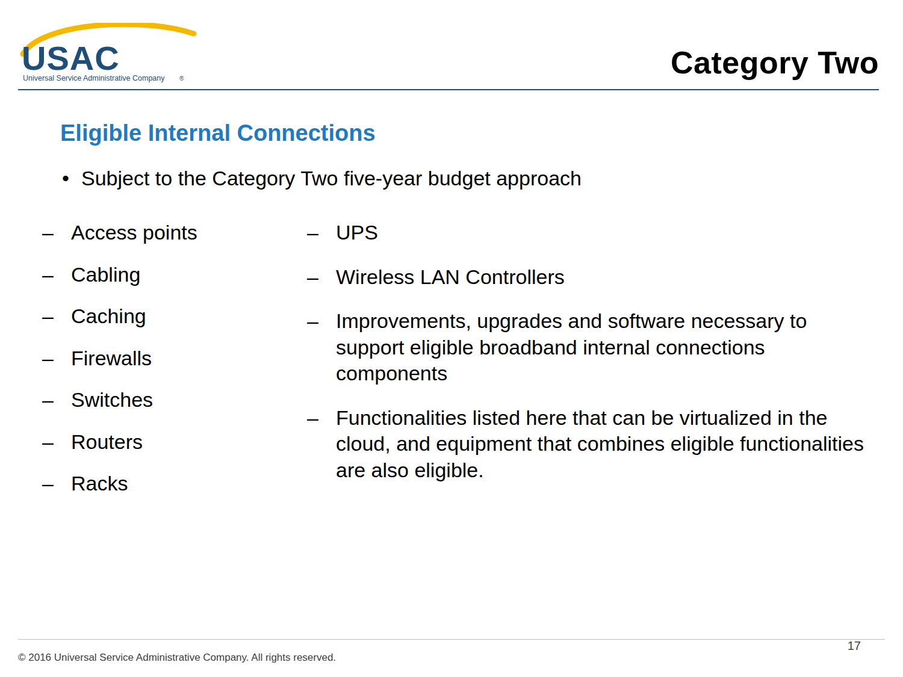USAC Universal Service Administrative Company ®
Category Two
Eligible Internal Connections
Subject to the Category Two five-year budget approach
Access points
Cabling
Caching
Firewalls
Switches
Routers
Racks
UPS
Wireless LAN Controllers
Improvements, upgrades and software necessary to support eligible broadband internal connections components
Functionalities listed here that can be virtualized in the cloud, and equipment that combines eligible functionalities are also eligible.
© 2016 Universal Service Administrative Company. All rights reserved.
17